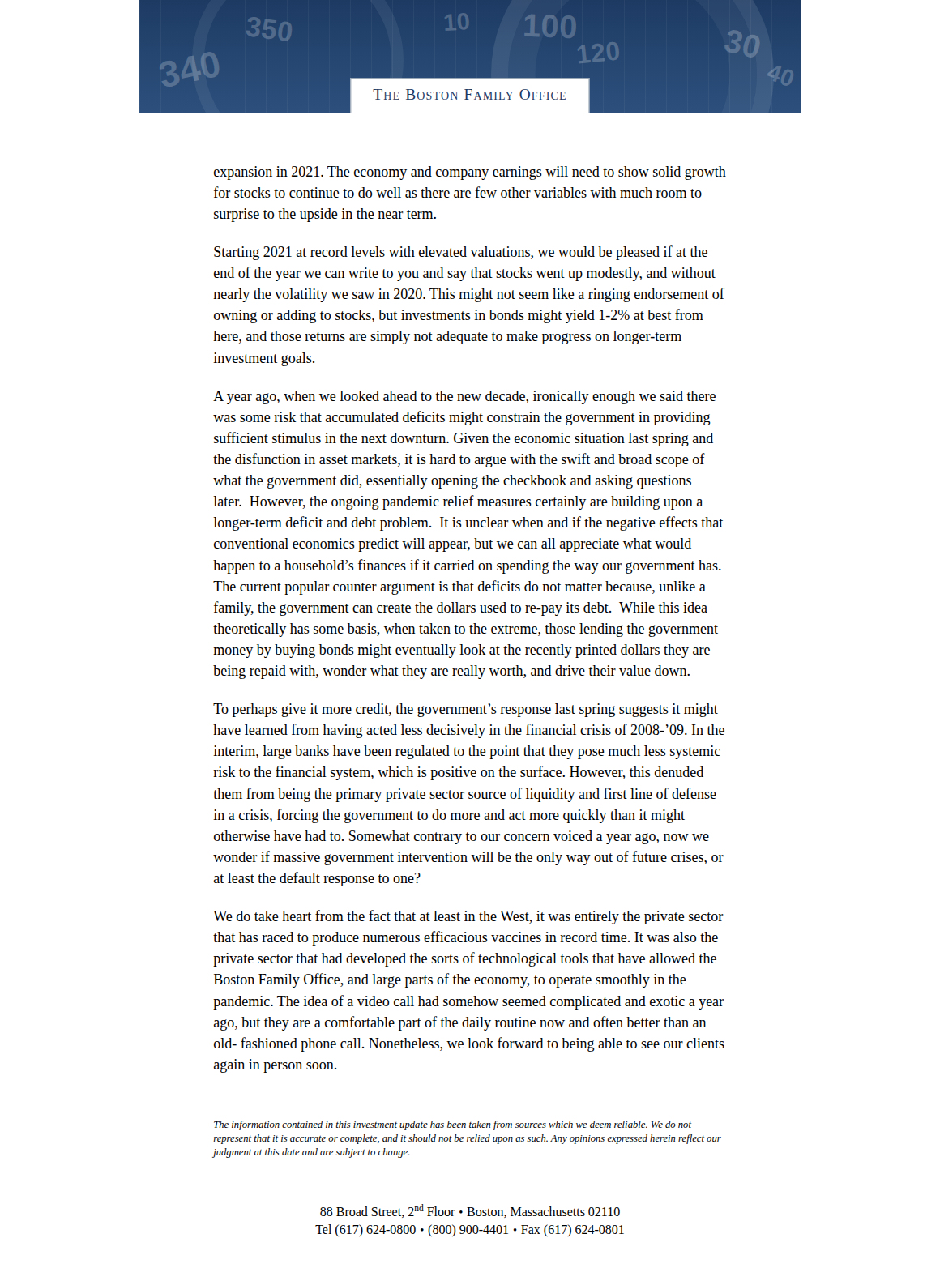340 350 10 100 120 30 40
The Boston Family Office
expansion in 2021. The economy and company earnings will need to show solid growth for stocks to continue to do well as there are few other variables with much room to surprise to the upside in the near term.
Starting 2021 at record levels with elevated valuations, we would be pleased if at the end of the year we can write to you and say that stocks went up modestly, and without nearly the volatility we saw in 2020. This might not seem like a ringing endorsement of owning or adding to stocks, but investments in bonds might yield 1-2% at best from here, and those returns are simply not adequate to make progress on longer-term investment goals.
A year ago, when we looked ahead to the new decade, ironically enough we said there was some risk that accumulated deficits might constrain the government in providing sufficient stimulus in the next downturn. Given the economic situation last spring and the disfunction in asset markets, it is hard to argue with the swift and broad scope of what the government did, essentially opening the checkbook and asking questions later. However, the ongoing pandemic relief measures certainly are building upon a longer-term deficit and debt problem. It is unclear when and if the negative effects that conventional economics predict will appear, but we can all appreciate what would happen to a household’s finances if it carried on spending the way our government has. The current popular counter argument is that deficits do not matter because, unlike a family, the government can create the dollars used to re-pay its debt. While this idea theoretically has some basis, when taken to the extreme, those lending the government money by buying bonds might eventually look at the recently printed dollars they are being repaid with, wonder what they are really worth, and drive their value down.
To perhaps give it more credit, the government’s response last spring suggests it might have learned from having acted less decisively in the financial crisis of 2008-’09. In the interim, large banks have been regulated to the point that they pose much less systemic risk to the financial system, which is positive on the surface. However, this denuded them from being the primary private sector source of liquidity and first line of defense in a crisis, forcing the government to do more and act more quickly than it might otherwise have had to. Somewhat contrary to our concern voiced a year ago, now we wonder if massive government intervention will be the only way out of future crises, or at least the default response to one?
We do take heart from the fact that at least in the West, it was entirely the private sector that has raced to produce numerous efficacious vaccines in record time. It was also the private sector that had developed the sorts of technological tools that have allowed the Boston Family Office, and large parts of the economy, to operate smoothly in the pandemic. The idea of a video call had somehow seemed complicated and exotic a year ago, but they are a comfortable part of the daily routine now and often better than an old- fashioned phone call. Nonetheless, we look forward to being able to see our clients again in person soon.
The information contained in this investment update has been taken from sources which we deem reliable. We do not represent that it is accurate or complete, and it should not be relied upon as such. Any opinions expressed herein reflect our judgment at this date and are subject to change.
88 Broad Street, 2nd Floor • Boston, Massachusetts 02110
Tel (617) 624-0800 • (800) 900-4401 • Fax (617) 624-0801